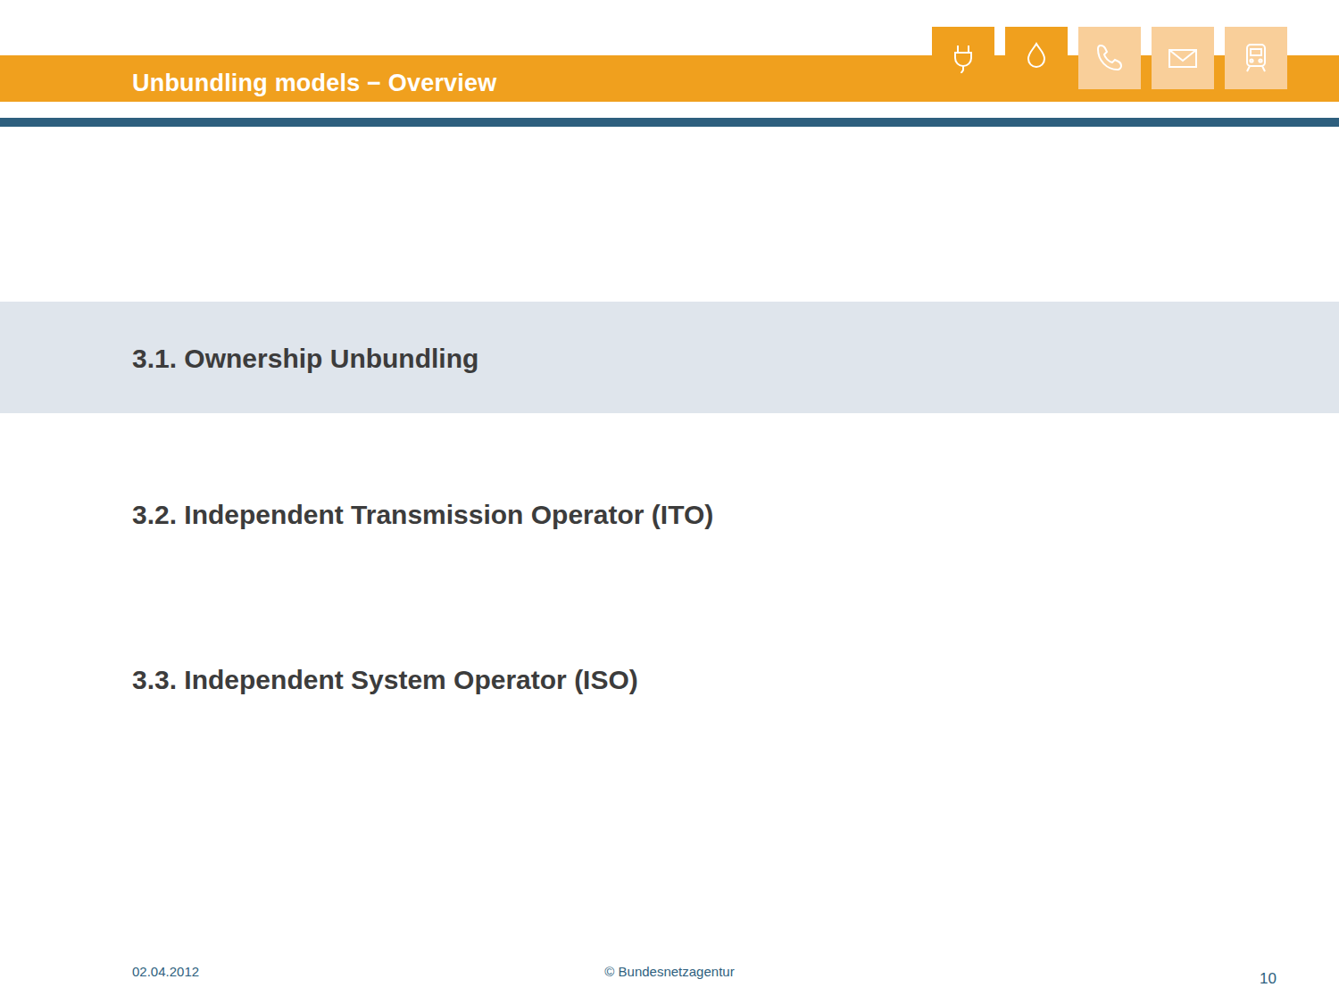Unbundling models − Overview
3.1. Ownership Unbundling
3.2. Independent Transmission Operator (ITO)
3.3. Independent System Operator (ISO)
02.04.2012
© Bundesnetzagentur
10